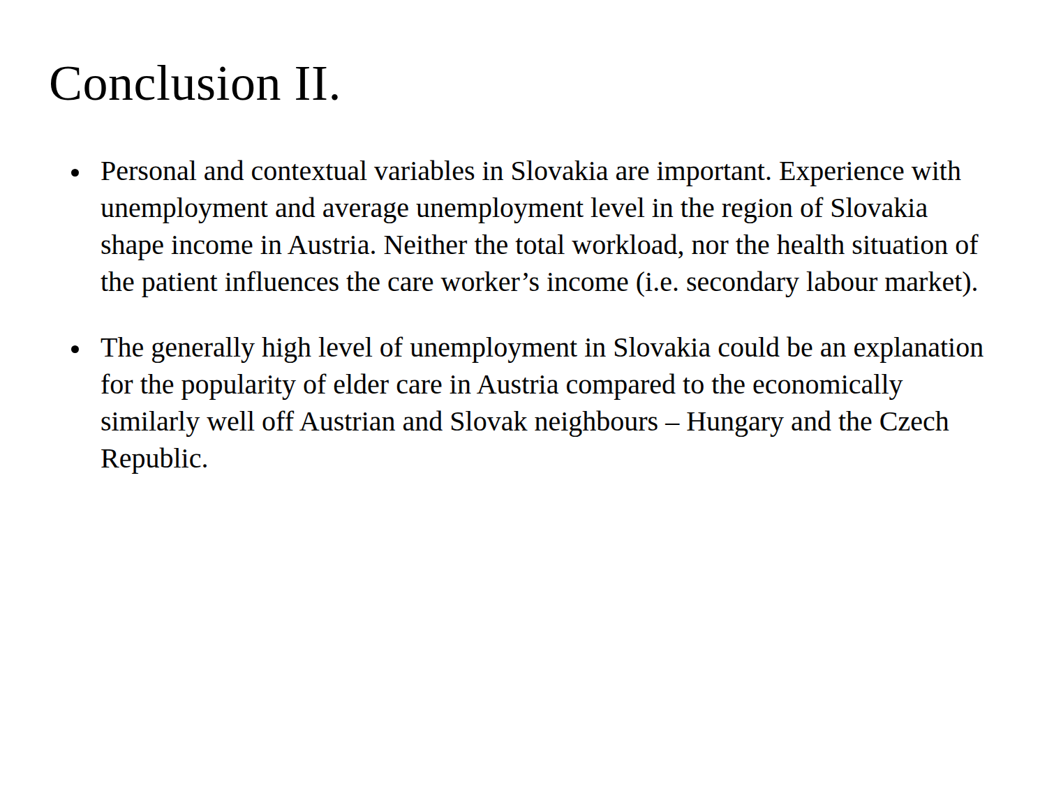Conclusion II.
Personal and contextual variables in Slovakia are important. Experience with unemployment and average unemployment level in the region of Slovakia shape income in Austria. Neither the total workload, nor the health situation of the patient influences the care worker’s income (i.e. secondary labour market).
The generally high level of unemployment in Slovakia could be an explanation for the popularity of elder care in Austria compared to the economically similarly well off Austrian and Slovak neighbours – Hungary and the Czech Republic.